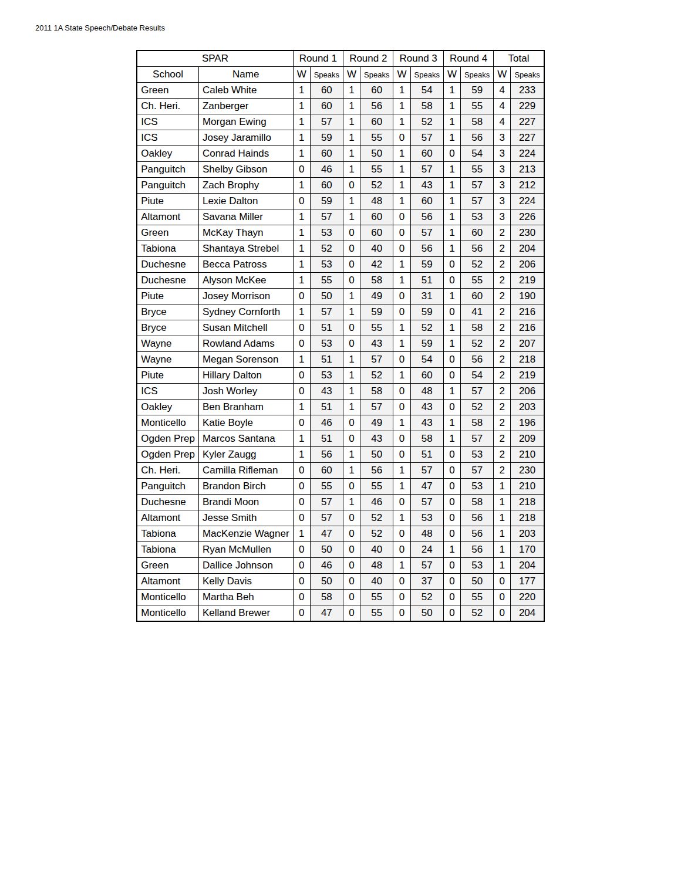2011 1A State Speech/Debate Results
| SPAR | Round 1 | Round 2 | Round 3 | Round 4 | Total |
| --- | --- | --- | --- | --- | --- |
| School | Name | W | Speaks | W | Speaks | W | Speaks | W | Speaks | W | Speaks |
| Green | Caleb White | 1 | 60 | 1 | 60 | 1 | 54 | 1 | 59 | 4 | 233 |
| Ch. Heri. | Zanberger | 1 | 60 | 1 | 56 | 1 | 58 | 1 | 55 | 4 | 229 |
| ICS | Morgan Ewing | 1 | 57 | 1 | 60 | 1 | 52 | 1 | 58 | 4 | 227 |
| ICS | Josey Jaramillo | 1 | 59 | 1 | 55 | 0 | 57 | 1 | 56 | 3 | 227 |
| Oakley | Conrad Hainds | 1 | 60 | 1 | 50 | 1 | 60 | 0 | 54 | 3 | 224 |
| Panguitch | Shelby Gibson | 0 | 46 | 1 | 55 | 1 | 57 | 1 | 55 | 3 | 213 |
| Panguitch | Zach Brophy | 1 | 60 | 0 | 52 | 1 | 43 | 1 | 57 | 3 | 212 |
| Piute | Lexie Dalton | 0 | 59 | 1 | 48 | 1 | 60 | 1 | 57 | 3 | 224 |
| Altamont | Savana Miller | 1 | 57 | 1 | 60 | 0 | 56 | 1 | 53 | 3 | 226 |
| Green | McKay Thayn | 1 | 53 | 0 | 60 | 0 | 57 | 1 | 60 | 2 | 230 |
| Tabiona | Shantaya Strebel | 1 | 52 | 0 | 40 | 0 | 56 | 1 | 56 | 2 | 204 |
| Duchesne | Becca Patross | 1 | 53 | 0 | 42 | 1 | 59 | 0 | 52 | 2 | 206 |
| Duchesne | Alyson McKee | 1 | 55 | 0 | 58 | 1 | 51 | 0 | 55 | 2 | 219 |
| Piute | Josey Morrison | 0 | 50 | 1 | 49 | 0 | 31 | 1 | 60 | 2 | 190 |
| Bryce | Sydney Cornforth | 1 | 57 | 1 | 59 | 0 | 59 | 0 | 41 | 2 | 216 |
| Bryce | Susan Mitchell | 0 | 51 | 0 | 55 | 1 | 52 | 1 | 58 | 2 | 216 |
| Wayne | Rowland Adams | 0 | 53 | 0 | 43 | 1 | 59 | 1 | 52 | 2 | 207 |
| Wayne | Megan Sorenson | 1 | 51 | 1 | 57 | 0 | 54 | 0 | 56 | 2 | 218 |
| Piute | Hillary Dalton | 0 | 53 | 1 | 52 | 1 | 60 | 0 | 54 | 2 | 219 |
| ICS | Josh Worley | 0 | 43 | 1 | 58 | 0 | 48 | 1 | 57 | 2 | 206 |
| Oakley | Ben Branham | 1 | 51 | 1 | 57 | 0 | 43 | 0 | 52 | 2 | 203 |
| Monticello | Katie Boyle | 0 | 46 | 0 | 49 | 1 | 43 | 1 | 58 | 2 | 196 |
| Ogden Prep | Marcos Santana | 1 | 51 | 0 | 43 | 0 | 58 | 1 | 57 | 2 | 209 |
| Ogden Prep | Kyler Zaugg | 1 | 56 | 1 | 50 | 0 | 51 | 0 | 53 | 2 | 210 |
| Ch. Heri. | Camilla Rifleman | 0 | 60 | 1 | 56 | 1 | 57 | 0 | 57 | 2 | 230 |
| Panguitch | Brandon Birch | 0 | 55 | 0 | 55 | 1 | 47 | 0 | 53 | 1 | 210 |
| Duchesne | Brandi Moon | 0 | 57 | 1 | 46 | 0 | 57 | 0 | 58 | 1 | 218 |
| Altamont | Jesse Smith | 0 | 57 | 0 | 52 | 1 | 53 | 0 | 56 | 1 | 218 |
| Tabiona | MacKenzie Wagner | 1 | 47 | 0 | 52 | 0 | 48 | 0 | 56 | 1 | 203 |
| Tabiona | Ryan McMullen | 0 | 50 | 0 | 40 | 0 | 24 | 1 | 56 | 1 | 170 |
| Green | Dallice Johnson | 0 | 46 | 0 | 48 | 1 | 57 | 0 | 53 | 1 | 204 |
| Altamont | Kelly Davis | 0 | 50 | 0 | 40 | 0 | 37 | 0 | 50 | 0 | 177 |
| Monticello | Martha Beh | 0 | 58 | 0 | 55 | 0 | 52 | 0 | 55 | 0 | 220 |
| Monticello | Kelland Brewer | 0 | 47 | 0 | 55 | 0 | 50 | 0 | 52 | 0 | 204 |